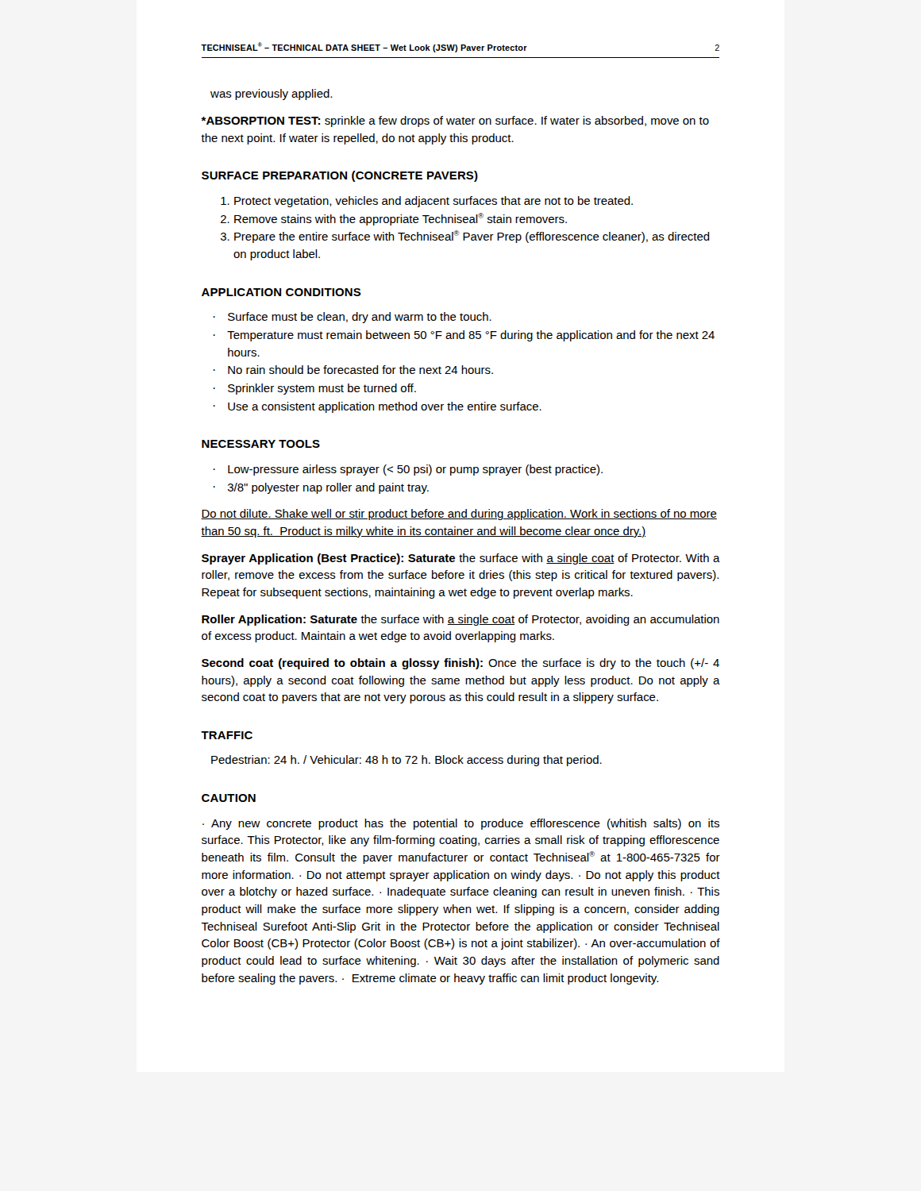TECHNISEAL® – TECHNICAL DATA SHEET – Wet Look (JSW) Paver Protector 2
was previously applied.
*ABSORPTION TEST: sprinkle a few drops of water on surface. If water is absorbed, move on to the next point. If water is repelled, do not apply this product.
SURFACE PREPARATION (CONCRETE PAVERS)
Protect vegetation, vehicles and adjacent surfaces that are not to be treated.
Remove stains with the appropriate Techniseal® stain removers.
Prepare the entire surface with Techniseal® Paver Prep (efflorescence cleaner), as directed on product label.
APPLICATION CONDITIONS
Surface must be clean, dry and warm to the touch.
Temperature must remain between 50 °F and 85 °F during the application and for the next 24 hours.
No rain should be forecasted for the next 24 hours.
Sprinkler system must be turned off.
Use a consistent application method over the entire surface.
NECESSARY TOOLS
Low-pressure airless sprayer (< 50 psi) or pump sprayer (best practice).
3/8" polyester nap roller and paint tray.
Do not dilute. Shake well or stir product before and during application. Work in sections of no more than 50 sq. ft. Product is milky white in its container and will become clear once dry.)
Sprayer Application (Best Practice): Saturate the surface with a single coat of Protector. With a roller, remove the excess from the surface before it dries (this step is critical for textured pavers). Repeat for subsequent sections, maintaining a wet edge to prevent overlap marks.
Roller Application: Saturate the surface with a single coat of Protector, avoiding an accumulation of excess product. Maintain a wet edge to avoid overlapping marks.
Second coat (required to obtain a glossy finish): Once the surface is dry to the touch (+/- 4 hours), apply a second coat following the same method but apply less product. Do not apply a second coat to pavers that are not very porous as this could result in a slippery surface.
TRAFFIC
Pedestrian: 24 h. / Vehicular: 48 h to 72 h. Block access during that period.
CAUTION
· Any new concrete product has the potential to produce efflorescence (whitish salts) on its surface. This Protector, like any film-forming coating, carries a small risk of trapping efflorescence beneath its film. Consult the paver manufacturer or contact Techniseal® at 1-800-465-7325 for more information. · Do not attempt sprayer application on windy days. · Do not apply this product over a blotchy or hazed surface. · Inadequate surface cleaning can result in uneven finish. · This product will make the surface more slippery when wet. If slipping is a concern, consider adding Techniseal Surefoot Anti-Slip Grit in the Protector before the application or consider Techniseal Color Boost (CB+) Protector (Color Boost (CB+) is not a joint stabilizer). · An over-accumulation of product could lead to surface whitening. · Wait 30 days after the installation of polymeric sand before sealing the pavers. · Extreme climate or heavy traffic can limit product longevity.